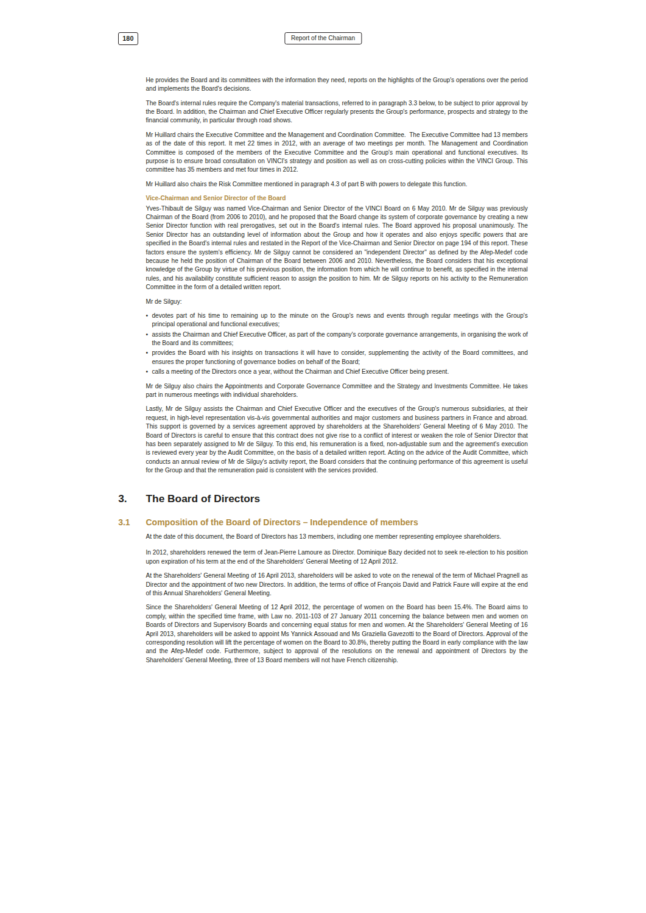180
Report of the Chairman
He provides the Board and its committees with the information they need, reports on the highlights of the Group's operations over the period and implements the Board's decisions.
The Board's internal rules require the Company's material transactions, referred to in paragraph 3.3 below, to be subject to prior approval by the Board. In addition, the Chairman and Chief Executive Officer regularly presents the Group's performance, prospects and strategy to the financial community, in particular through road shows.
Mr Huillard chairs the Executive Committee and the Management and Coordination Committee. The Executive Committee had 13 members as of the date of this report. It met 22 times in 2012, with an average of two meetings per month. The Management and Coordination Committee is composed of the members of the Executive Committee and the Group's main operational and functional executives. Its purpose is to ensure broad consultation on VINCI's strategy and position as well as on cross-cutting policies within the VINCI Group. This committee has 35 members and met four times in 2012.
Mr Huillard also chairs the Risk Committee mentioned in paragraph 4.3 of part B with powers to delegate this function.
Vice-Chairman and Senior Director of the Board
Yves-Thibault de Silguy was named Vice-Chairman and Senior Director of the VINCI Board on 6 May 2010. Mr de Silguy was previously Chairman of the Board (from 2006 to 2010), and he proposed that the Board change its system of corporate governance by creating a new Senior Director function with real prerogatives, set out in the Board's internal rules. The Board approved his proposal unanimously. The Senior Director has an outstanding level of information about the Group and how it operates and also enjoys specific powers that are specified in the Board's internal rules and restated in the Report of the Vice-Chairman and Senior Director on page 194 of this report. These factors ensure the system's efficiency. Mr de Silguy cannot be considered an "independent Director" as defined by the Afep-Medef code because he held the position of Chairman of the Board between 2006 and 2010. Nevertheless, the Board considers that his exceptional knowledge of the Group by virtue of his previous position, the information from which he will continue to benefit, as specified in the internal rules, and his availability constitute sufficient reason to assign the position to him. Mr de Silguy reports on his activity to the Remuneration Committee in the form of a detailed written report.
Mr de Silguy:
devotes part of his time to remaining up to the minute on the Group's news and events through regular meetings with the Group's principal operational and functional executives;
assists the Chairman and Chief Executive Officer, as part of the company's corporate governance arrangements, in organising the work of the Board and its committees;
provides the Board with his insights on transactions it will have to consider, supplementing the activity of the Board committees, and ensures the proper functioning of governance bodies on behalf of the Board;
calls a meeting of the Directors once a year, without the Chairman and Chief Executive Officer being present.
Mr de Silguy also chairs the Appointments and Corporate Governance Committee and the Strategy and Investments Committee. He takes part in numerous meetings with individual shareholders.
Lastly, Mr de Silguy assists the Chairman and Chief Executive Officer and the executives of the Group's numerous subsidiaries, at their request, in high-level representation vis-à-vis governmental authorities and major customers and business partners in France and abroad. This support is governed by a services agreement approved by shareholders at the Shareholders' General Meeting of 6 May 2010. The Board of Directors is careful to ensure that this contract does not give rise to a conflict of interest or weaken the role of Senior Director that has been separately assigned to Mr de Silguy. To this end, his remuneration is a fixed, non-adjustable sum and the agreement's execution is reviewed every year by the Audit Committee, on the basis of a detailed written report. Acting on the advice of the Audit Committee, which conducts an annual review of Mr de Silguy's activity report, the Board considers that the continuing performance of this agreement is useful for the Group and that the remuneration paid is consistent with the services provided.
3.
The Board of Directors
3.1
Composition of the Board of Directors – Independence of members
At the date of this document, the Board of Directors has 13 members, including one member representing employee shareholders.
In 2012, shareholders renewed the term of Jean-Pierre Lamoure as Director. Dominique Bazy decided not to seek re-election to his position upon expiration of his term at the end of the Shareholders' General Meeting of 12 April 2012.
At the Shareholders' General Meeting of 16 April 2013, shareholders will be asked to vote on the renewal of the term of Michael Pragnell as Director and the appointment of two new Directors. In addition, the terms of office of François David and Patrick Faure will expire at the end of this Annual Shareholders' General Meeting.
Since the Shareholders' General Meeting of 12 April 2012, the percentage of women on the Board has been 15.4%. The Board aims to comply, within the specified time frame, with Law no. 2011-103 of 27 January 2011 concerning the balance between men and women on Boards of Directors and Supervisory Boards and concerning equal status for men and women. At the Shareholders' General Meeting of 16 April 2013, shareholders will be asked to appoint Ms Yannick Assouad and Ms Graziella Gavezotti to the Board of Directors. Approval of the corresponding resolution will lift the percentage of women on the Board to 30.8%, thereby putting the Board in early compliance with the law and the Afep-Medef code. Furthermore, subject to approval of the resolutions on the renewal and appointment of Directors by the Shareholders' General Meeting, three of 13 Board members will not have French citizenship.